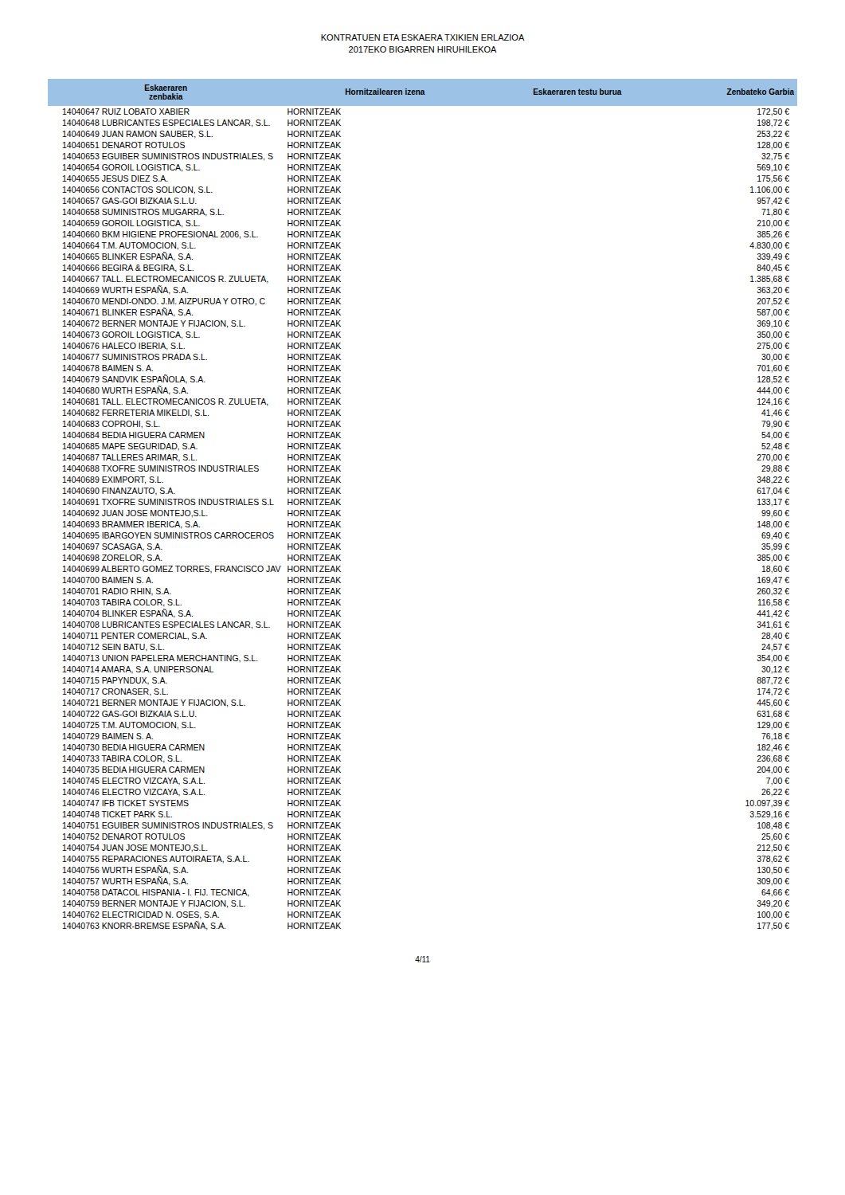KONTRATUEN ETA ESKAERA TXIKIEN ERLAZIOA
2017EKO BIGARREN HIRUHILEKOA
| Eskaeraren zenbakia | Hornitzailearen izena | Eskaeraren testu burua | Zenbateko Garbia |
| --- | --- | --- | --- |
| 14040647 RUIZ LOBATO XABIER | HORNITZEAK | | 172,50 € |
| 14040648 LUBRICANTES ESPECIALES LANCAR, S.L. | HORNITZEAK | | 198,72 € |
| 14040649 JUAN RAMON SAUBER, S.L. | HORNITZEAK | | 253,22 € |
| 14040651 DENAROT ROTULOS | HORNITZEAK | | 128,00 € |
| 14040653 EGUIBER SUMINISTROS INDUSTRIALES, S | HORNITZEAK | | 32,75 € |
| 14040654 GOROIL LOGISTICA, S.L. | HORNITZEAK | | 569,10 € |
| 14040655 JESUS DIEZ S.A. | HORNITZEAK | | 175,56 € |
| 14040656 CONTACTOS SOLICON, S.L. | HORNITZEAK | | 1.106,00 € |
| 14040657 GAS-GOI BIZKAIA S.L.U. | HORNITZEAK | | 957,42 € |
| 14040658 SUMINISTROS MUGARRA, S.L. | HORNITZEAK | | 71,80 € |
| 14040659 GOROIL LOGISTICA, S.L. | HORNITZEAK | | 210,00 € |
| 14040660 BKM HIGIENE PROFESIONAL 2006, S.L. | HORNITZEAK | | 385,26 € |
| 14040664 T.M. AUTOMOCION, S.L. | HORNITZEAK | | 4.830,00 € |
| 14040665 BLINKER ESPAÑA, S.A. | HORNITZEAK | | 339,49 € |
| 14040666 BEGIRA & BEGIRA, S.L. | HORNITZEAK | | 840,45 € |
| 14040667 TALL. ELECTROMECANICOS R. ZULUETA, | HORNITZEAK | | 1.385,68 € |
| 14040669 WURTH ESPAÑA, S.A. | HORNITZEAK | | 363,20 € |
| 14040670 MENDI-ONDO. J.M. AIZPURUA Y OTRO, C | HORNITZEAK | | 207,52 € |
| 14040671 BLINKER ESPAÑA, S.A. | HORNITZEAK | | 587,00 € |
| 14040672 BERNER MONTAJE Y FIJACION, S.L. | HORNITZEAK | | 369,10 € |
| 14040673 GOROIL LOGISTICA, S.L. | HORNITZEAK | | 350,00 € |
| 14040676 HALECO IBERIA, S.L. | HORNITZEAK | | 275,00 € |
| 14040677 SUMINISTROS PRADA S.L. | HORNITZEAK | | 30,00 € |
| 14040678 BAIMEN S. A. | HORNITZEAK | | 701,60 € |
| 14040679 SANDVIK ESPAÑOLA, S.A. | HORNITZEAK | | 128,52 € |
| 14040680 WURTH ESPAÑA, S.A. | HORNITZEAK | | 444,00 € |
| 14040681 TALL. ELECTROMECANICOS R. ZULUETA, | HORNITZEAK | | 124,16 € |
| 14040682 FERRETERIA MIKELDI, S.L. | HORNITZEAK | | 41,46 € |
| 14040683 COPROHI, S.L. | HORNITZEAK | | 79,90 € |
| 14040684 BEDIA HIGUERA CARMEN | HORNITZEAK | | 54,00 € |
| 14040685 MAPE SEGURIDAD, S.A. | HORNITZEAK | | 52,48 € |
| 14040687 TALLERES ARIMAR, S.L. | HORNITZEAK | | 270,00 € |
| 14040688 TXOFRE SUMINISTROS INDUSTRIALES | HORNITZEAK | | 29,88 € |
| 14040689 EXIMPORT, S.L. | HORNITZEAK | | 348,22 € |
| 14040690 FINANZAUTO, S.A. | HORNITZEAK | | 617,04 € |
| 14040691 TXOFRE SUMINISTROS INDUSTRIALES S.L | HORNITZEAK | | 133,17 € |
| 14040692 JUAN JOSE MONTEJO,S.L. | HORNITZEAK | | 99,60 € |
| 14040693 BRAMMER IBERICA, S.A. | HORNITZEAK | | 148,00 € |
| 14040695 IBARGOYEN SUMINISTROS CARROCEROS | HORNITZEAK | | 69,40 € |
| 14040697 SCASAGA, S.A. | HORNITZEAK | | 35,99 € |
| 14040698 ZORELOR, S.A. | HORNITZEAK | | 385,00 € |
| 14040699 ALBERTO GOMEZ TORRES, FRANCISCO JAV | HORNITZEAK | | 18,60 € |
| 14040700 BAIMEN S. A. | HORNITZEAK | | 169,47 € |
| 14040701 RADIO RHIN, S.A. | HORNITZEAK | | 260,32 € |
| 14040703 TABIRA COLOR, S.L. | HORNITZEAK | | 116,58 € |
| 14040704 BLINKER ESPAÑA, S.A. | HORNITZEAK | | 441,42 € |
| 14040708 LUBRICANTES ESPECIALES LANCAR, S.L. | HORNITZEAK | | 341,61 € |
| 14040711 PENTER COMERCIAL, S.A. | HORNITZEAK | | 28,40 € |
| 14040712 SEIN BATU, S.L. | HORNITZEAK | | 24,57 € |
| 14040713 UNION PAPELERA MERCHANTING, S.L. | HORNITZEAK | | 354,00 € |
| 14040714 AMARA, S.A. UNIPERSONAL | HORNITZEAK | | 30,12 € |
| 14040715 PAPYNDUX, S.A. | HORNITZEAK | | 887,72 € |
| 14040717 CRONASER, S.L. | HORNITZEAK | | 174,72 € |
| 14040721 BERNER MONTAJE Y FIJACION, S.L. | HORNITZEAK | | 445,60 € |
| 14040722 GAS-GOI BIZKAIA S.L.U. | HORNITZEAK | | 631,68 € |
| 14040725 T.M. AUTOMOCION, S.L. | HORNITZEAK | | 129,00 € |
| 14040729 BAIMEN S. A. | HORNITZEAK | | 76,18 € |
| 14040730 BEDIA HIGUERA CARMEN | HORNITZEAK | | 182,46 € |
| 14040733 TABIRA COLOR, S.L. | HORNITZEAK | | 236,68 € |
| 14040735 BEDIA HIGUERA CARMEN | HORNITZEAK | | 204,00 € |
| 14040745 ELECTRO VIZCAYA, S.A.L. | HORNITZEAK | | 7,00 € |
| 14040746 ELECTRO VIZCAYA, S.A.L. | HORNITZEAK | | 26,22 € |
| 14040747 IFB TICKET SYSTEMS | HORNITZEAK | | 10.097,39 € |
| 14040748 TICKET PARK S.L. | HORNITZEAK | | 3.529,16 € |
| 14040751 EGUIBER SUMINISTROS INDUSTRIALES, S | HORNITZEAK | | 108,48 € |
| 14040752 DENAROT ROTULOS | HORNITZEAK | | 25,60 € |
| 14040754 JUAN JOSE MONTEJO,S.L. | HORNITZEAK | | 212,50 € |
| 14040755 REPARACIONES AUTOIRAETA, S.A.L. | HORNITZEAK | | 378,62 € |
| 14040756 WURTH ESPAÑA, S.A. | HORNITZEAK | | 130,50 € |
| 14040757 WURTH ESPAÑA, S.A. | HORNITZEAK | | 309,00 € |
| 14040758 DATACOL HISPANIA - I. FIJ. TECNICA, | HORNITZEAK | | 64,66 € |
| 14040759 BERNER MONTAJE Y FIJACION, S.L. | HORNITZEAK | | 349,20 € |
| 14040762 ELECTRICIDAD N. OSES, S.A. | HORNITZEAK | | 100,00 € |
| 14040763 KNORR-BREMSE ESPAÑA, S.A. | HORNITZEAK | | 177,50 € |
4/11